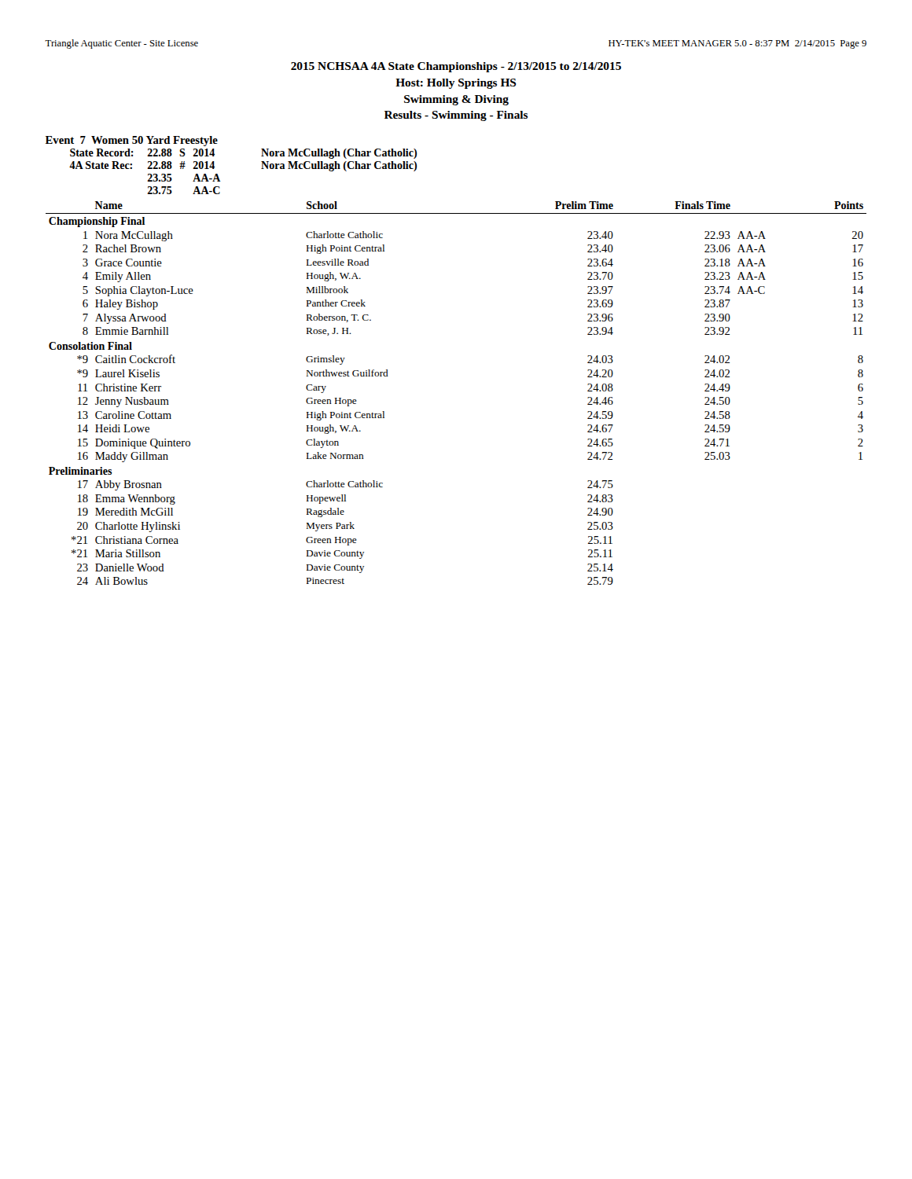Triangle Aquatic Center - Site License HY-TEK's MEET MANAGER 5.0 - 8:37 PM 2/14/2015 Page 9
2015 NCHSAA 4A State Championships - 2/13/2015 to 2/14/2015
Host: Holly Springs HS
Swimming & Diving
Results - Swimming - Finals
Event 7 Women 50 Yard Freestyle
| State Record: | 22.88 | S | 2014 | Nora McCullagh (Char Catholic) |
| 4A State Rec: | 22.88 | # | 2014 | Nora McCullagh (Char Catholic) |
| | 23.35 | | AA-A | |
| | 23.75 | | AA-C | |
| | Name | School | Prelim Time | Finals Time | | Points |
| --- | --- | --- | --- | --- | --- | --- |
| Championship Final |
| 1 | Nora McCullagh | Charlotte Catholic | 23.40 | 22.93 | AA-A | 20 |
| 2 | Rachel Brown | High Point Central | 23.40 | 23.06 | AA-A | 17 |
| 3 | Grace Countie | Leesville Road | 23.64 | 23.18 | AA-A | 16 |
| 4 | Emily Allen | Hough, W.A. | 23.70 | 23.23 | AA-A | 15 |
| 5 | Sophia Clayton-Luce | Millbrook | 23.97 | 23.74 | AA-C | 14 |
| 6 | Haley Bishop | Panther Creek | 23.69 | 23.87 | | 13 |
| 7 | Alyssa Arwood | Roberson, T. C. | 23.96 | 23.90 | | 12 |
| 8 | Emmie Barnhill | Rose, J. H. | 23.94 | 23.92 | | 11 |
| Consolation Final |
| *9 | Caitlin Cockcroft | Grimsley | 24.03 | 24.02 | | 8 |
| *9 | Laurel Kiselis | Northwest Guilford | 24.20 | 24.02 | | 8 |
| 11 | Christine Kerr | Cary | 24.08 | 24.49 | | 6 |
| 12 | Jenny Nusbaum | Green Hope | 24.46 | 24.50 | | 5 |
| 13 | Caroline Cottam | High Point Central | 24.59 | 24.58 | | 4 |
| 14 | Heidi Lowe | Hough, W.A. | 24.67 | 24.59 | | 3 |
| 15 | Dominique Quintero | Clayton | 24.65 | 24.71 | | 2 |
| 16 | Maddy Gillman | Lake Norman | 24.72 | 25.03 | | 1 |
| Preliminaries |
| 17 | Abby Brosnan | Charlotte Catholic | 24.75 | | | |
| 18 | Emma Wennborg | Hopewell | 24.83 | | | |
| 19 | Meredith McGill | Ragsdale | 24.90 | | | |
| 20 | Charlotte Hylinski | Myers Park | 25.03 | | | |
| *21 | Christiana Cornea | Green Hope | 25.11 | | | |
| *21 | Maria Stillson | Davie County | 25.11 | | | |
| 23 | Danielle Wood | Davie County | 25.14 | | | |
| 24 | Ali Bowlus | Pinecrest | 25.79 | | | |